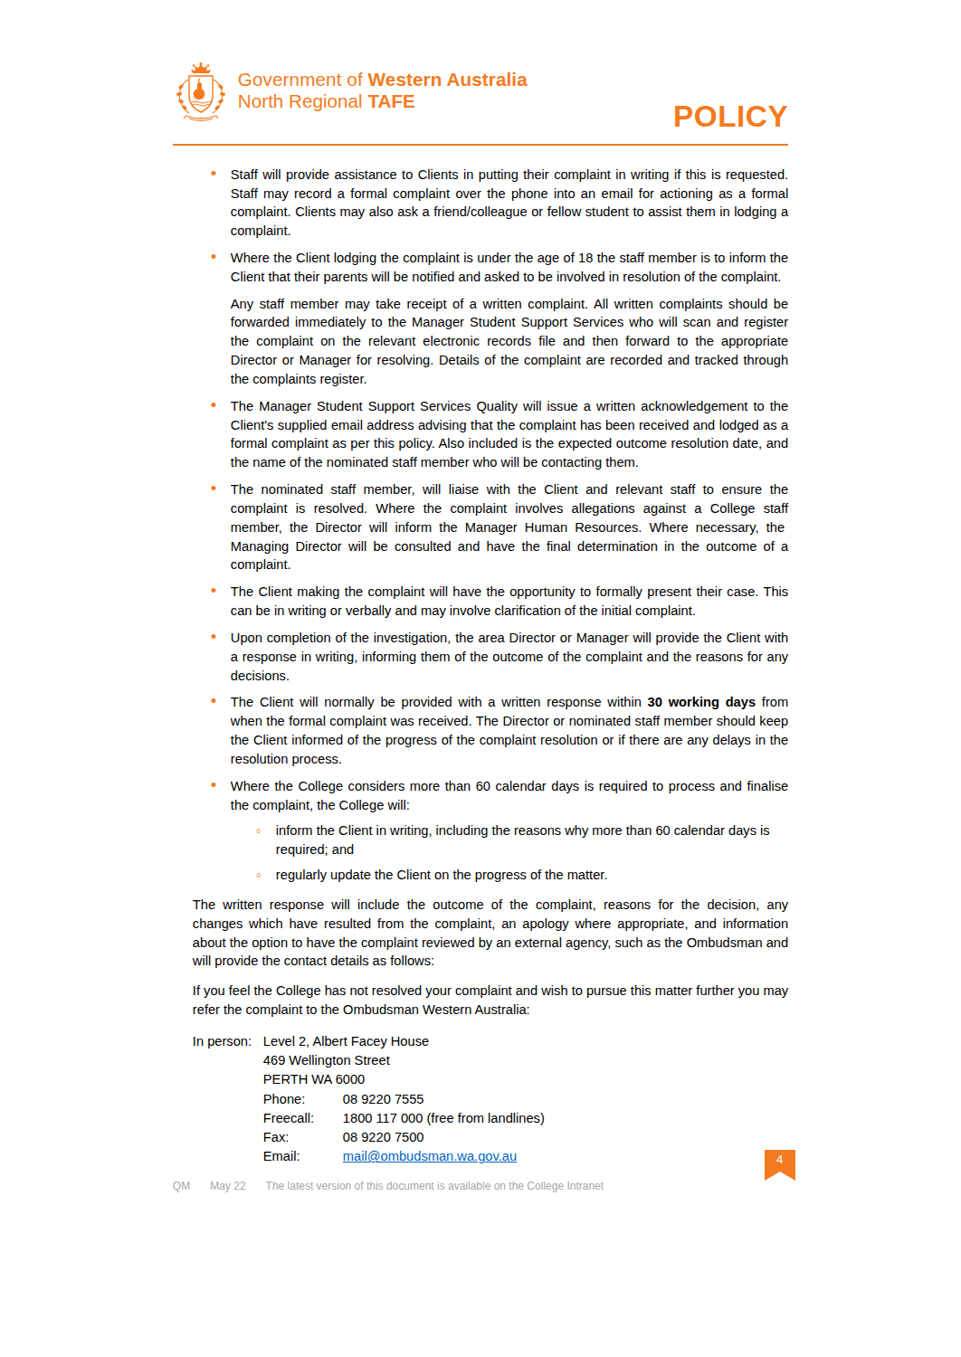Government of Western Australia
North Regional TAFE
POLICY
Staff will provide assistance to Clients in putting their complaint in writing if this is requested. Staff may record a formal complaint over the phone into an email for actioning as a formal complaint. Clients may also ask a friend/colleague or fellow student to assist them in lodging a complaint.
Where the Client lodging the complaint is under the age of 18 the staff member is to inform the Client that their parents will be notified and asked to be involved in resolution of the complaint.
Any staff member may take receipt of a written complaint. All written complaints should be forwarded immediately to the Manager Student Support Services who will scan and register the complaint on the relevant electronic records file and then forward to the appropriate Director or Manager for resolving. Details of the complaint are recorded and tracked through the complaints register.
The Manager Student Support Services Quality will issue a written acknowledgement to the Client's supplied email address advising that the complaint has been received and lodged as a formal complaint as per this policy. Also included is the expected outcome resolution date, and the name of the nominated staff member who will be contacting them.
The nominated staff member, will liaise with the Client and relevant staff to ensure the complaint is resolved. Where the complaint involves allegations against a College staff member, the Director will inform the Manager Human Resources. Where necessary, the Managing Director will be consulted and have the final determination in the outcome of a complaint.
The Client making the complaint will have the opportunity to formally present their case. This can be in writing or verbally and may involve clarification of the initial complaint.
Upon completion of the investigation, the area Director or Manager will provide the Client with a response in writing, informing them of the outcome of the complaint and the reasons for any decisions.
The Client will normally be provided with a written response within 30 working days from when the formal complaint was received. The Director or nominated staff member should keep the Client informed of the progress of the complaint resolution or if there are any delays in the resolution process.
Where the College considers more than 60 calendar days is required to process and finalise the complaint, the College will:
inform the Client in writing, including the reasons why more than 60 calendar days is required; and
regularly update the Client on the progress of the matter.
The written response will include the outcome of the complaint, reasons for the decision, any changes which have resulted from the complaint, an apology where appropriate, and information about the option to have the complaint reviewed by an external agency, such as the Ombudsman and will provide the contact details as follows:
If you feel the College has not resolved your complaint and wish to pursue this matter further you may refer the complaint to the Ombudsman Western Australia:
In person:
Level 2, Albert Facey House
469 Wellington Street
PERTH WA 6000
Phone: 08 9220 7555
Freecall: 1800 117 000 (free from landlines)
Fax: 08 9220 7500
Email: mail@ombudsman.wa.gov.au
QM May 22 The latest version of this document is available on the College Intranet
4